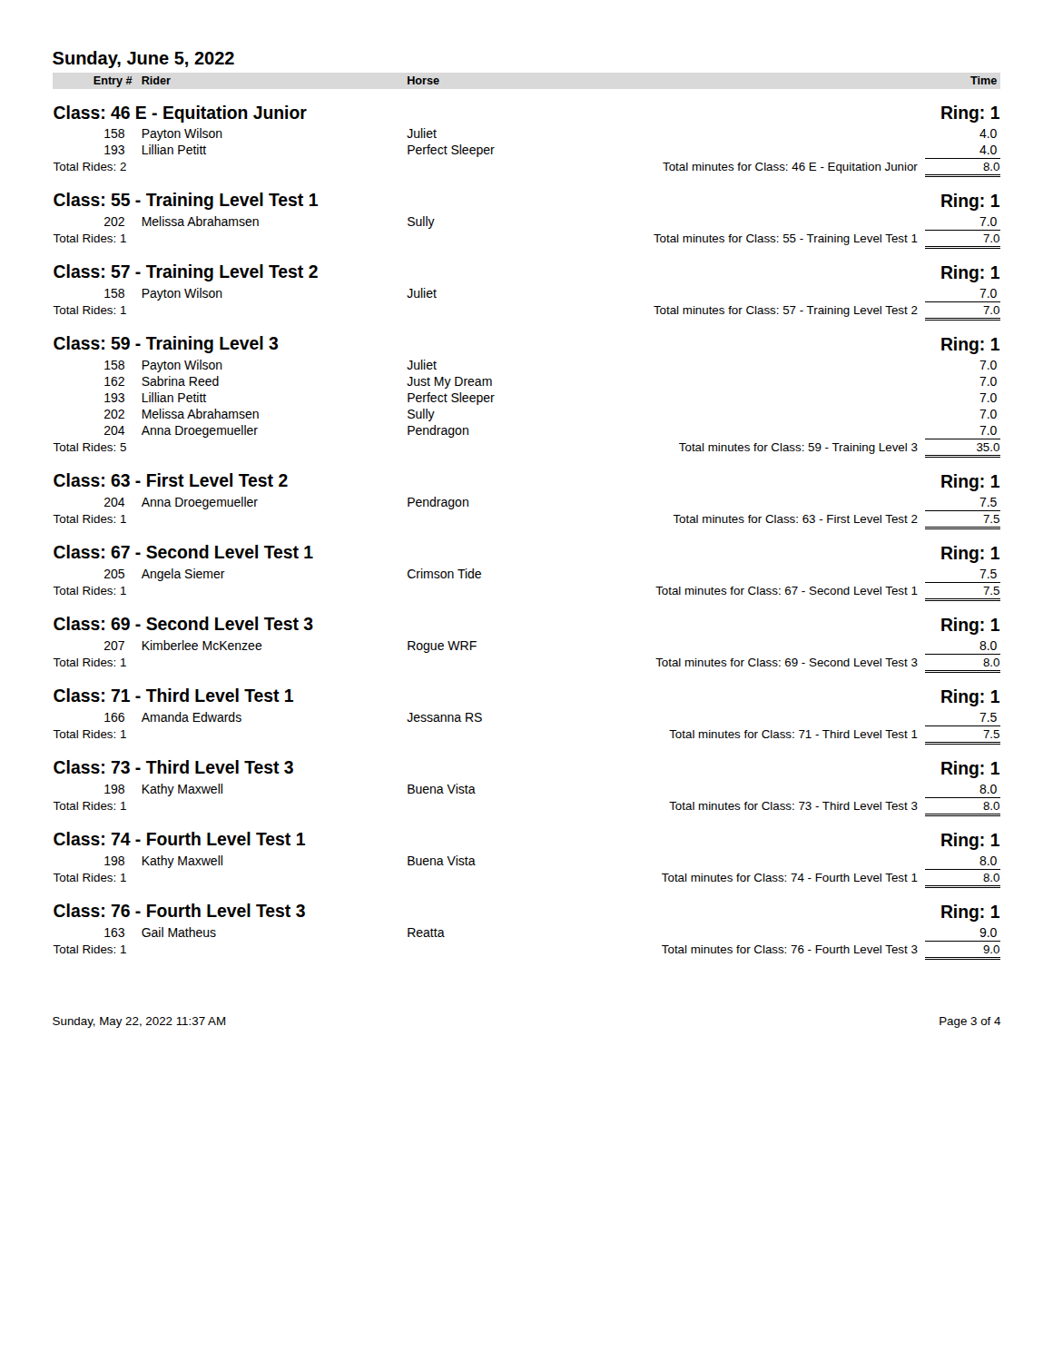Sunday, June 5, 2022
| Entry # | Rider | Horse | | Time |
| Class: 46 E - Equitation Junior | | Ring: 1 |
| 158 | Payton Wilson | Juliet | | 4.0 |
| 193 | Lillian Petitt | Perfect Sleeper | | 4.0 |
| Total Rides: 2 | Total minutes for Class: 46 E - Equitation Junior | 8.0 |
| Class: 55 - Training Level Test 1 | | Ring: 1 |
| 202 | Melissa Abrahamsen | Sully | | 7.0 |
| Total Rides: 1 | Total minutes for Class: 55 - Training Level Test 1 | 7.0 |
| Class: 57 - Training Level Test 2 | | Ring: 1 |
| 158 | Payton Wilson | Juliet | | 7.0 |
| Total Rides: 1 | Total minutes for Class: 57 - Training Level Test 2 | 7.0 |
| Class: 59 - Training Level 3 | | Ring: 1 |
| 158 | Payton Wilson | Juliet | | 7.0 |
| 162 | Sabrina Reed | Just My Dream | | 7.0 |
| 193 | Lillian Petitt | Perfect Sleeper | | 7.0 |
| 202 | Melissa Abrahamsen | Sully | | 7.0 |
| 204 | Anna Droegemueller | Pendragon | | 7.0 |
| Total Rides: 5 | Total minutes for Class: 59 - Training Level 3 | 35.0 |
| Class: 63 - First Level Test 2 | | Ring: 1 |
| 204 | Anna Droegemueller | Pendragon | | 7.5 |
| Total Rides: 1 | Total minutes for Class: 63 - First Level Test 2 | 7.5 |
| Class: 67 - Second Level Test 1 | | Ring: 1 |
| 205 | Angela Siemer | Crimson Tide | | 7.5 |
| Total Rides: 1 | Total minutes for Class: 67 - Second Level Test 1 | 7.5 |
| Class: 69 - Second Level Test 3 | | Ring: 1 |
| 207 | Kimberlee McKenzee | Rogue WRF | | 8.0 |
| Total Rides: 1 | Total minutes for Class: 69 - Second Level Test 3 | 8.0 |
| Class: 71 - Third Level Test 1 | | Ring: 1 |
| 166 | Amanda Edwards | Jessanna RS | | 7.5 |
| Total Rides: 1 | Total minutes for Class: 71 - Third Level Test 1 | 7.5 |
| Class: 73 - Third Level Test 3 | | Ring: 1 |
| 198 | Kathy Maxwell | Buena Vista | | 8.0 |
| Total Rides: 1 | Total minutes for Class: 73 - Third Level Test 3 | 8.0 |
| Class: 74 - Fourth Level Test 1 | | Ring: 1 |
| 198 | Kathy Maxwell | Buena Vista | | 8.0 |
| Total Rides: 1 | Total minutes for Class: 74 - Fourth Level Test 1 | 8.0 |
| Class: 76 - Fourth Level Test 3 | | Ring: 1 |
| 163 | Gail Matheus | Reatta | | 9.0 |
| Total Rides: 1 | Total minutes for Class: 76 - Fourth Level Test 3 | 9.0 |
Sunday, May 22, 2022 11:37 AM Page 3 of 4